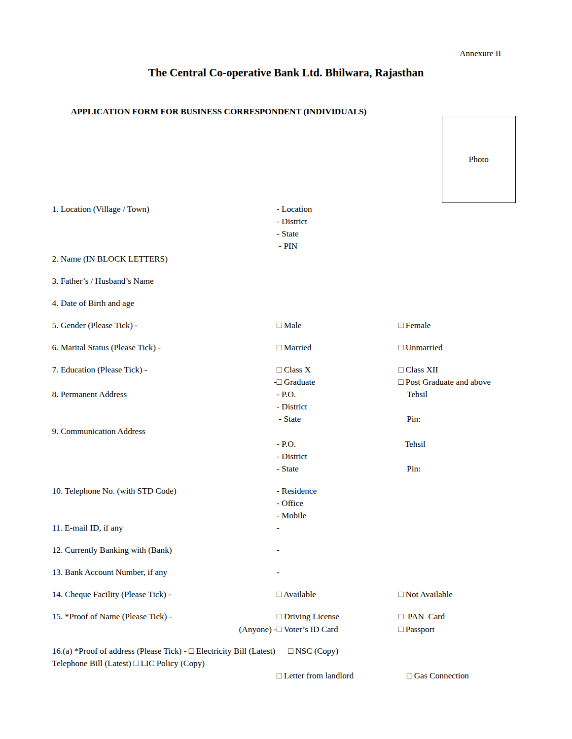Annexure II
The Central Co-operative Bank Ltd. Bhilwara, Rajasthan
Photo
APPLICATION FORM FOR BUSINESS CORRESPONDENT (INDIVIDUALS)
| 1. Location (Village / Town) | - Location |
| | - District |
| | - State |
| | - PIN |
| 2. Name (IN BLOCK LETTERS) | |
| 3. Father’s / Husband’s Name | |
| 4. Date of Birth and age | |
| 5. Gender (Please Tick) - | □ Male | □ Female |
| 6. Marital Status (Please Tick) - | □ Married | □ Unmarried |
| 7. Education (Please Tick) - | □ Class X | □ Class XII |
| - | □ Graduate | □ Post Graduate and above |
| 8. Permanent Address | - P.O. | Tehsil |
| | - District | |
| | - State | Pin: |
| 9. Communication Address | | |
| | - P.O. | Tehsil |
| | - District | |
| | - State | Pin: |
| 10. Telephone No. (with STD Code) | - Residence |
| | - Office |
| | - Mobile |
| 11. E-mail ID, if any | - |
| 12. Currently Banking with (Bank) | - |
| 13. Bank Account Number, if any | - |
| 14. Cheque Facility (Please Tick) - | □ Available | □ Not Available |
| 15. *Proof of Name (Please Tick) - | □ Driving License | □ PAN Card |
| (Anyone) - | □ Voter’s ID Card | □ Passport |
16.(a) *Proof of address (Please Tick) - □ Electricity Bill (Latest) □ NSC (Copy)
Telephone Bill (Latest) □ LIC Policy (Copy)
| | □ Letter from landlord | □ Gas Connection |